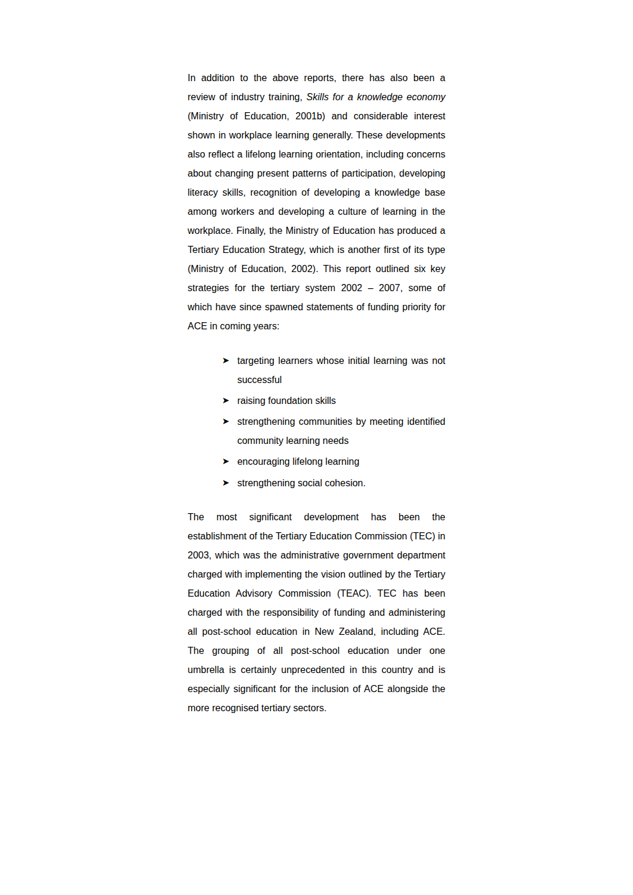In addition to the above reports, there has also been a review of industry training, Skills for a knowledge economy (Ministry of Education, 2001b) and considerable interest shown in workplace learning generally. These developments also reflect a lifelong learning orientation, including concerns about changing present patterns of participation, developing literacy skills, recognition of developing a knowledge base among workers and developing a culture of learning in the workplace. Finally, the Ministry of Education has produced a Tertiary Education Strategy, which is another first of its type (Ministry of Education, 2002). This report outlined six key strategies for the tertiary system 2002 – 2007, some of which have since spawned statements of funding priority for ACE in coming years:
targeting learners whose initial learning was not successful
raising foundation skills
strengthening communities by meeting identified community learning needs
encouraging lifelong learning
strengthening social cohesion.
The most significant development has been the establishment of the Tertiary Education Commission (TEC) in 2003, which was the administrative government department charged with implementing the vision outlined by the Tertiary Education Advisory Commission (TEAC). TEC has been charged with the responsibility of funding and administering all post-school education in New Zealand, including ACE. The grouping of all post-school education under one umbrella is certainly unprecedented in this country and is especially significant for the inclusion of ACE alongside the more recognised tertiary sectors.